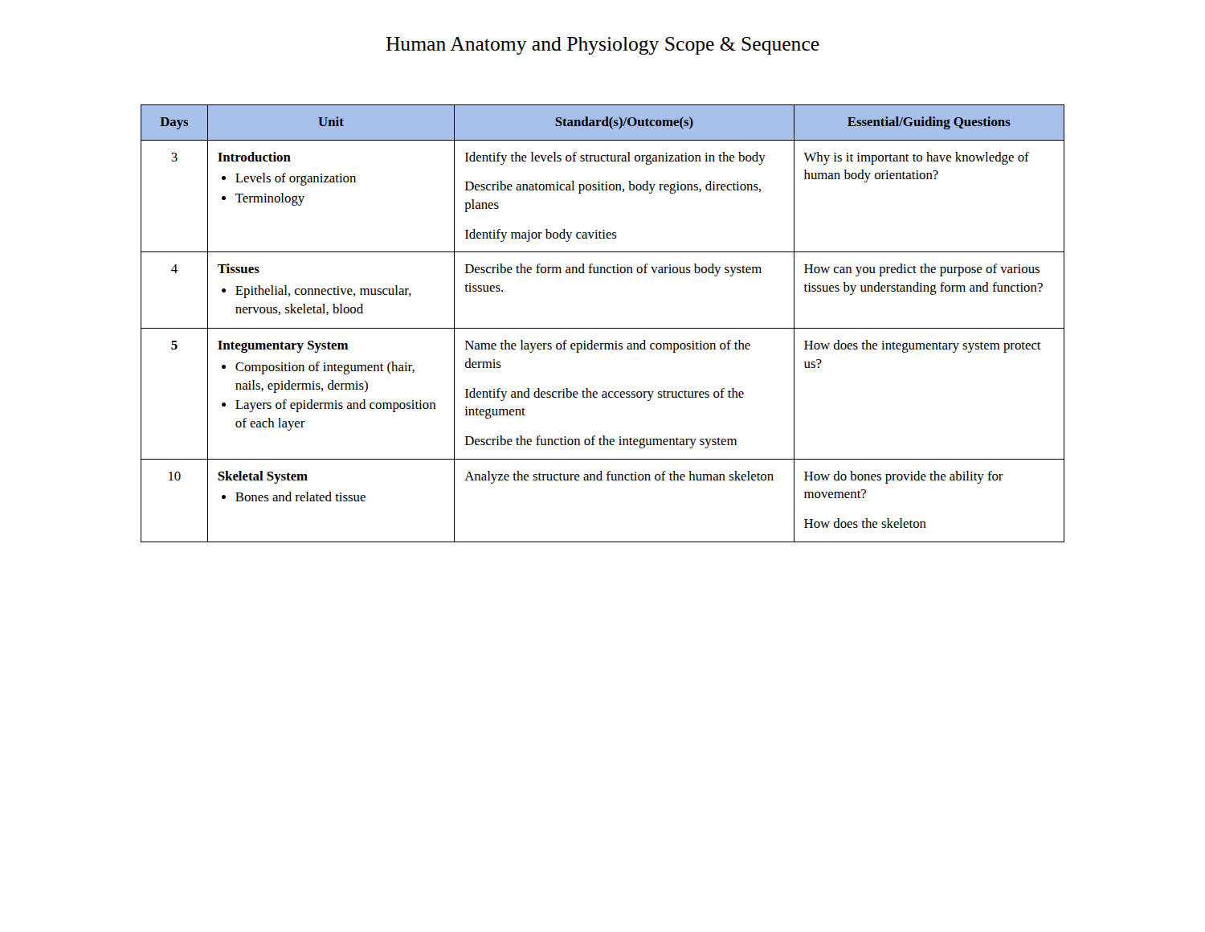Human Anatomy and Physiology Scope & Sequence
| Days | Unit | Standard(s)/Outcome(s) | Essential/Guiding Questions |
| --- | --- | --- | --- |
| 3 | Introduction Levels of organization Terminology | Identify the levels of structural organization in the body Describe anatomical position, body regions, directions, planes Identify major body cavities | Why is it important to have knowledge of human body orientation? |
| 4 | Tissues Epithelial, connective, muscular, nervous, skeletal, blood | Describe the form and function of various body system tissues. | How can you predict the purpose of various tissues by understanding form and function? |
| 5 | Integumentary System Composition of integument (hair, nails, epidermis, dermis) Layers of epidermis and composition of each layer | Name the layers of epidermis and composition of the dermis Identify and describe the accessory structures of the integument Describe the function of the integumentary system | How does the integumentary system protect us? |
| 10 | Skeletal System Bones and related tissue | Analyze the structure and function of the human skeleton | How do bones provide the ability for movement? How does the skeleton |